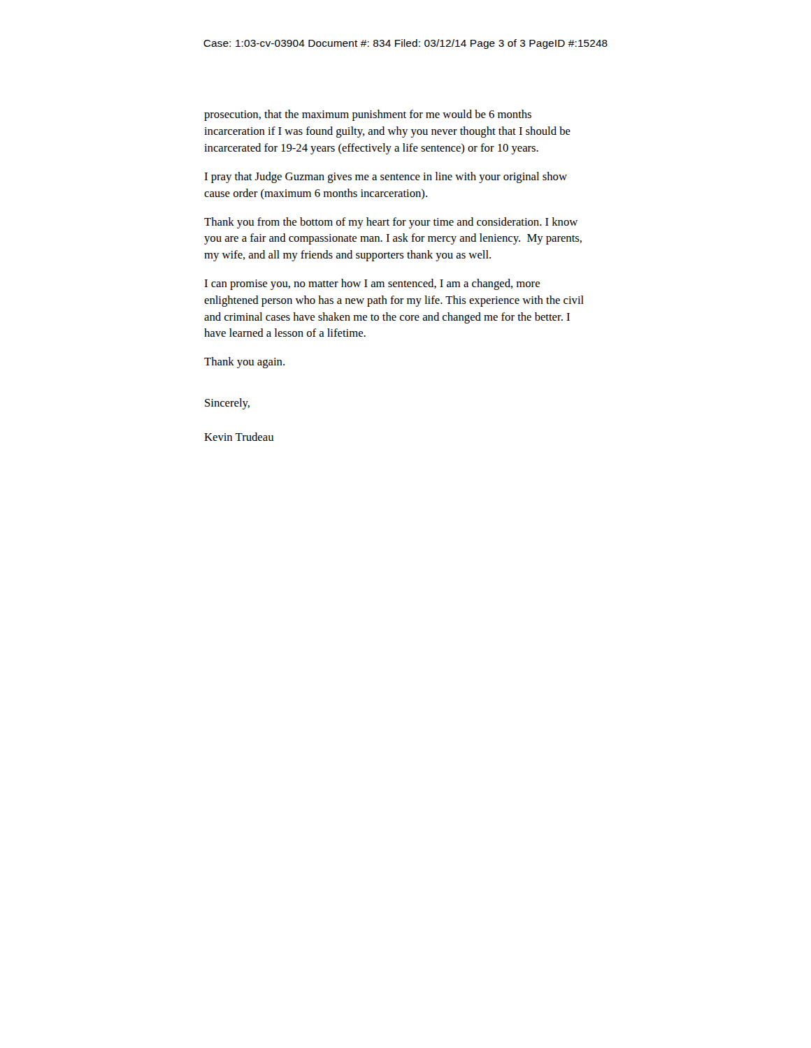Case: 1:03-cv-03904 Document #: 834 Filed: 03/12/14 Page 3 of 3 PageID #:15248
prosecution, that the maximum punishment for me would be 6 months incarceration if I was found guilty, and why you never thought that I should be incarcerated for 19-24 years (effectively a life sentence) or for 10 years.
I pray that Judge Guzman gives me a sentence in line with your original show cause order (maximum 6 months incarceration).
Thank you from the bottom of my heart for your time and consideration. I know you are a fair and compassionate man. I ask for mercy and leniency. My parents, my wife, and all my friends and supporters thank you as well.
I can promise you, no matter how I am sentenced, I am a changed, more enlightened person who has a new path for my life. This experience with the civil and criminal cases have shaken me to the core and changed me for the better. I have learned a lesson of a lifetime.
Thank you again.
Sincerely,
Kevin Trudeau